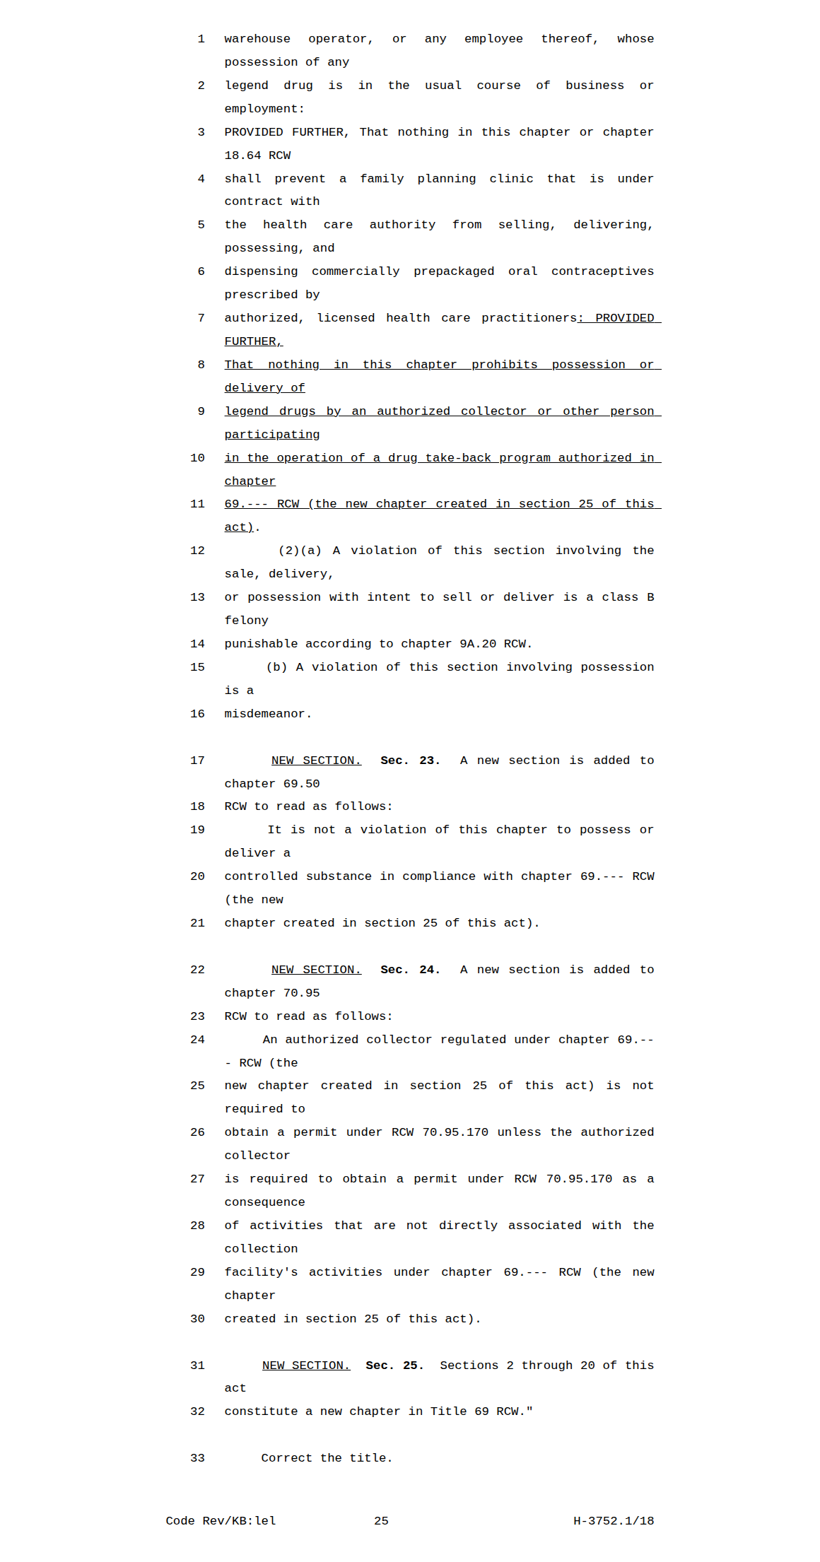1 warehouse operator, or any employee thereof, whose possession of any
2 legend drug is in the usual course of business or employment:
3 PROVIDED FURTHER, That nothing in this chapter or chapter 18.64 RCW
4 shall prevent a family planning clinic that is under contract with
5 the health care authority from selling, delivering, possessing, and
6 dispensing commercially prepackaged oral contraceptives prescribed by
7 authorized, licensed health care practitioners: PROVIDED FURTHER,
8 That nothing in this chapter prohibits possession or delivery of
9 legend drugs by an authorized collector or other person participating
10 in the operation of a drug take-back program authorized in chapter
1169.--- RCW (the new chapter created in section 25 of this act).
12 (2)(a) A violation of this section involving the sale, delivery,
13 or possession with intent to sell or deliver is a class B felony
14 punishable according to chapter 9A.20 RCW.
15 (b) A violation of this section involving possession is a
16 misdemeanor.
17 NEW SECTION. Sec. 23. A new section is added to chapter 69.50
18 RCW to read as follows:
19 It is not a violation of this chapter to possess or deliver a
20 controlled substance in compliance with chapter 69.--- RCW (the new
21 chapter created in section 25 of this act).
22 NEW SECTION. Sec. 24. A new section is added to chapter 70.95
23 RCW to read as follows:
24 An authorized collector regulated under chapter 69.--- RCW (the
25 new chapter created in section 25 of this act) is not required to
26 obtain a permit under RCW 70.95.170 unless the authorized collector
27 is required to obtain a permit under RCW 70.95.170 as a consequence
28 of activities that are not directly associated with the collection
29 facility's activities under chapter 69.--- RCW (the new chapter
30 created in section 25 of this act).
31 NEW SECTION. Sec. 25. Sections 2 through 20 of this act
32 constitute a new chapter in Title 69 RCW."
33 Correct the title.
Code Rev/KB:lel 25 H-3752.1/18